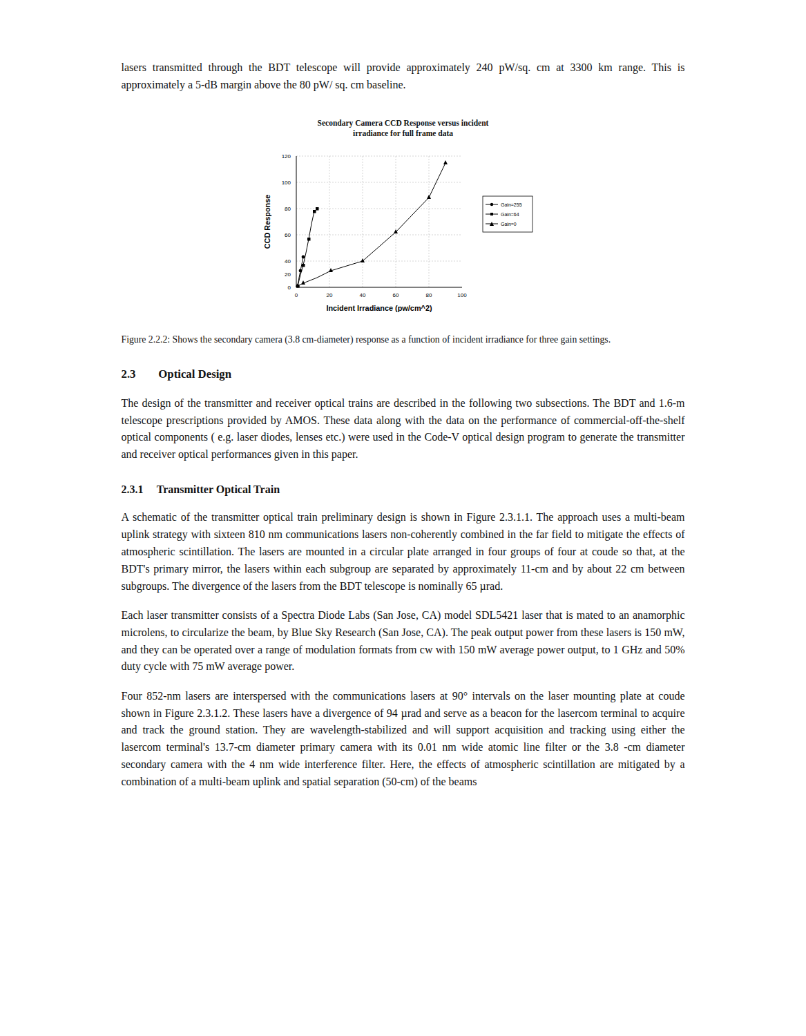lasers transmitted through the BDT telescope will provide approximately 240 pW/sq. cm at 3300 km range. This is approximately a 5-dB margin above the 80 pW/ sq. cm baseline.
Secondary Camera CCD Response versus incident
irradiance for full frame data
120 100 80 60 40 0 20 0 20 40 60 80 100 Incident Irradiance (pw/cm^2) CCD Response Gain=255 Gain=64 Gain=0
Figure 2.2.2: Shows the secondary camera (3.8 cm-diameter) response as a function of incident irradiance for three gain settings.
2.3 Optical Design
The design of the transmitter and receiver optical trains are described in the following two subsections. The BDT and 1.6-m telescope prescriptions provided by AMOS. These data along with the data on the performance of commercial-off-the-shelf optical components ( e.g. laser diodes, lenses etc.) were used in the Code-V optical design program to generate the transmitter and receiver optical performances given in this paper.
2.3.1 Transmitter Optical Train
A schematic of the transmitter optical train preliminary design is shown in Figure 2.3.1.1. The approach uses a multi-beam uplink strategy with sixteen 810 nm communications lasers non-coherently combined in the far field to mitigate the effects of atmospheric scintillation. The lasers are mounted in a circular plate arranged in four groups of four at coude so that, at the BDT's primary mirror, the lasers within each subgroup are separated by approximately 11-cm and by about 22 cm between subgroups. The divergence of the lasers from the BDT telescope is nominally 65 µrad.
Each laser transmitter consists of a Spectra Diode Labs (San Jose, CA) model SDL5421 laser that is mated to an anamorphic microlens, to circularize the beam, by Blue Sky Research (San Jose, CA). The peak output power from these lasers is 150 mW, and they can be operated over a range of modulation formats from cw with 150 mW average power output, to 1 GHz and 50% duty cycle with 75 mW average power.
Four 852-nm lasers are interspersed with the communications lasers at 90° intervals on the laser mounting plate at coude shown in Figure 2.3.1.2. These lasers have a divergence of 94 µrad and serve as a beacon for the lasercom terminal to acquire and track the ground station. They are wavelength-stabilized and will support acquisition and tracking using either the lasercom terminal's 13.7-cm diameter primary camera with its 0.01 nm wide atomic line filter or the 3.8 -cm diameter secondary camera with the 4 nm wide interference filter. Here, the effects of atmospheric scintillation are mitigated by a combination of a multi-beam uplink and spatial separation (50-cm) of the beams